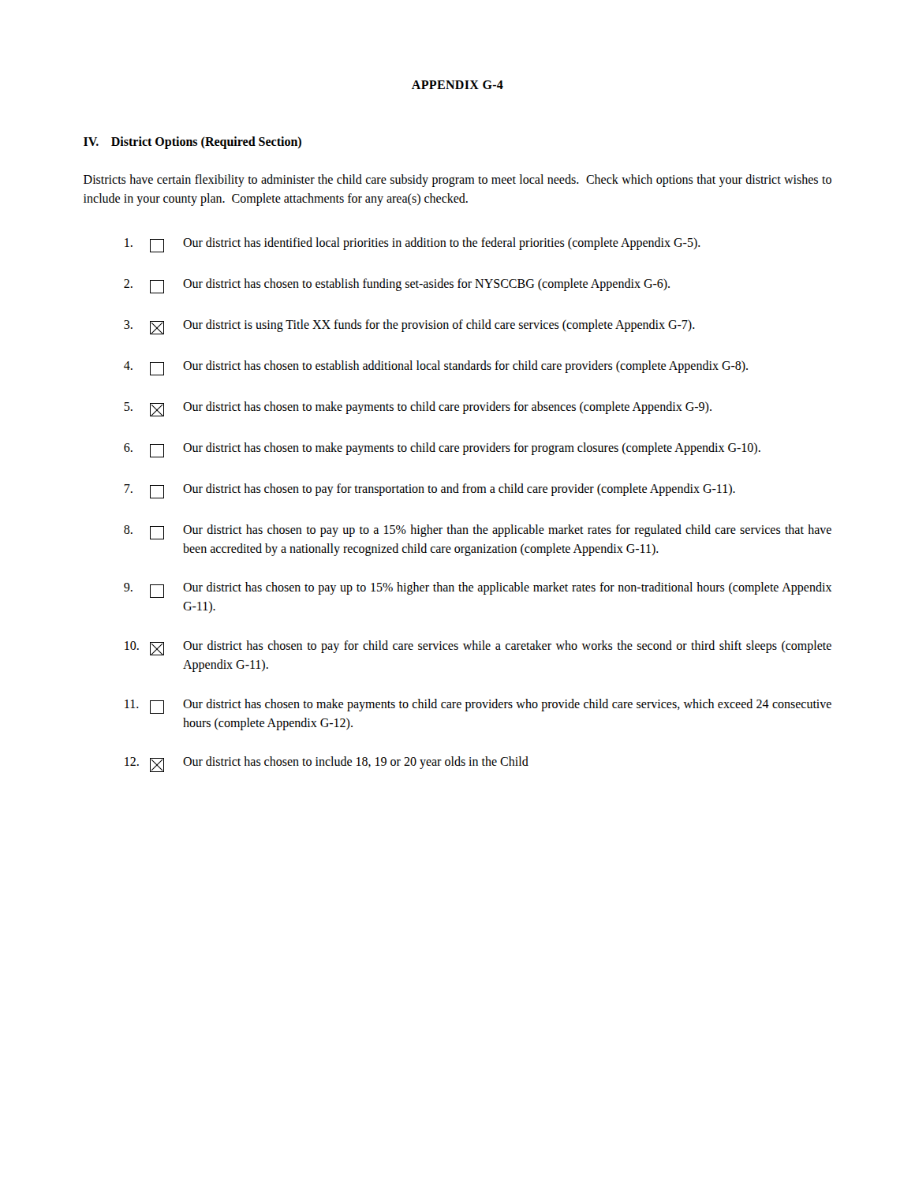APPENDIX G-4
IV. District Options (Required Section)
Districts have certain flexibility to administer the child care subsidy program to meet local needs. Check which options that your district wishes to include in your county plan. Complete attachments for any area(s) checked.
1. Our district has identified local priorities in addition to the federal priorities (complete Appendix G-5).
2. Our district has chosen to establish funding set-asides for NYSCCBG (complete Appendix G-6).
3. Our district is using Title XX funds for the provision of child care services (complete Appendix G-7).
4. Our district has chosen to establish additional local standards for child care providers (complete Appendix G-8).
5. Our district has chosen to make payments to child care providers for absences (complete Appendix G-9).
6. Our district has chosen to make payments to child care providers for program closures (complete Appendix G-10).
7. Our district has chosen to pay for transportation to and from a child care provider (complete Appendix G-11).
8. Our district has chosen to pay up to a 15% higher than the applicable market rates for regulated child care services that have been accredited by a nationally recognized child care organization (complete Appendix G-11).
9. Our district has chosen to pay up to 15% higher than the applicable market rates for non-traditional hours (complete Appendix G-11).
10. Our district has chosen to pay for child care services while a caretaker who works the second or third shift sleeps (complete Appendix G-11).
11. Our district has chosen to make payments to child care providers who provide child care services, which exceed 24 consecutive hours (complete Appendix G-12).
12. Our district has chosen to include 18, 19 or 20 year olds in the Child